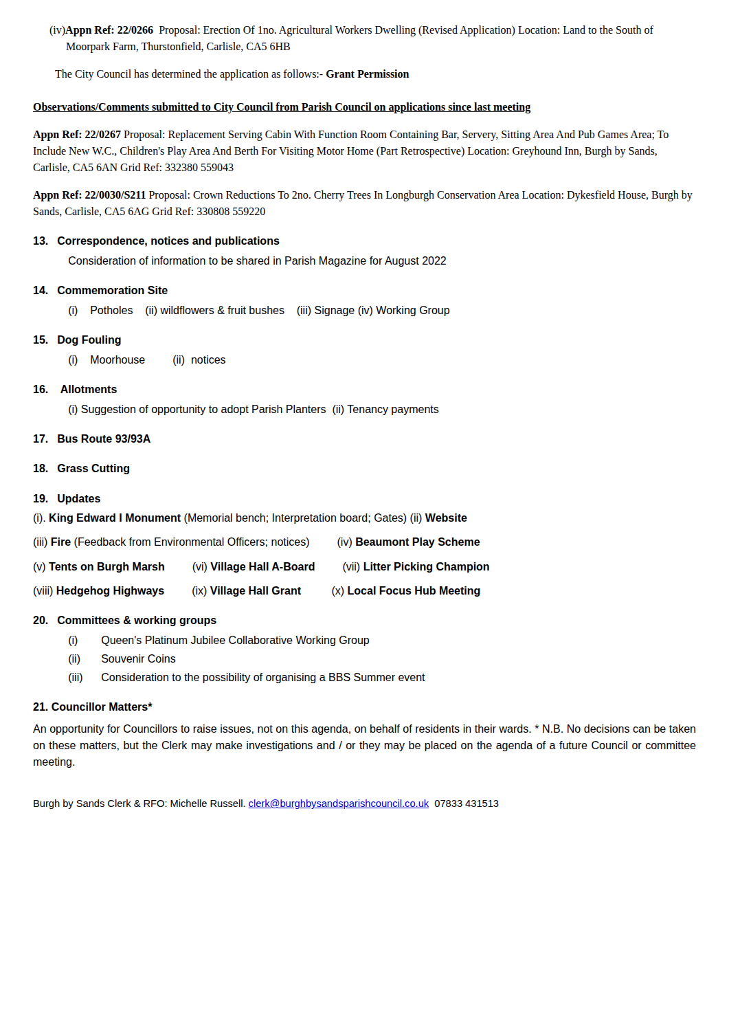(iv)Appn Ref: 22/0266 Proposal: Erection Of 1no. Agricultural Workers Dwelling (Revised Application) Location: Land to the South of Moorpark Farm, Thurstonfield, Carlisle, CA5 6HB
The City Council has determined the application as follows:- Grant Permission
Observations/Comments submitted to City Council from Parish Council on applications since last meeting
Appn Ref: 22/0267 Proposal: Replacement Serving Cabin With Function Room Containing Bar, Servery, Sitting Area And Pub Games Area; To Include New W.C., Children's Play Area And Berth For Visiting Motor Home (Part Retrospective) Location: Greyhound Inn, Burgh by Sands, Carlisle, CA5 6AN Grid Ref: 332380 559043
Appn Ref: 22/0030/S211 Proposal: Crown Reductions To 2no. Cherry Trees In Longburgh Conservation Area Location: Dykesfield House, Burgh by Sands, Carlisle, CA5 6AG Grid Ref: 330808 559220
13. Correspondence, notices and publications
Consideration of information to be shared in Parish Magazine for August 2022
14. Commemoration Site
(i) Potholes (ii) wildflowers & fruit bushes (iii) Signage (iv) Working Group
15. Dog Fouling
(i) Moorhouse (ii) notices
16. Allotments
(i) Suggestion of opportunity to adopt Parish Planters (ii) Tenancy payments
17. Bus Route 93/93A
18. Grass Cutting
19. Updates
(i). King Edward I Monument (Memorial bench; Interpretation board; Gates) (ii) Website
(iii) Fire (Feedback from Environmental Officers; notices) (iv) Beaumont Play Scheme
(v) Tents on Burgh Marsh (vi) Village Hall A-Board (vii) Litter Picking Champion
(viii) Hedgehog Highways (ix) Village Hall Grant (x) Local Focus Hub Meeting
20. Committees & working groups
(i) Queen's Platinum Jubilee Collaborative Working Group
(ii) Souvenir Coins
(iii) Consideration to the possibility of organising a BBS Summer event
21. Councillor Matters*
An opportunity for Councillors to raise issues, not on this agenda, on behalf of residents in their wards. * N.B. No decisions can be taken on these matters, but the Clerk may make investigations and / or they may be placed on the agenda of a future Council or committee meeting.
Burgh by Sands Clerk & RFO: Michelle Russell. clerk@burghbysandsparishcouncil.co.uk 07833 431513